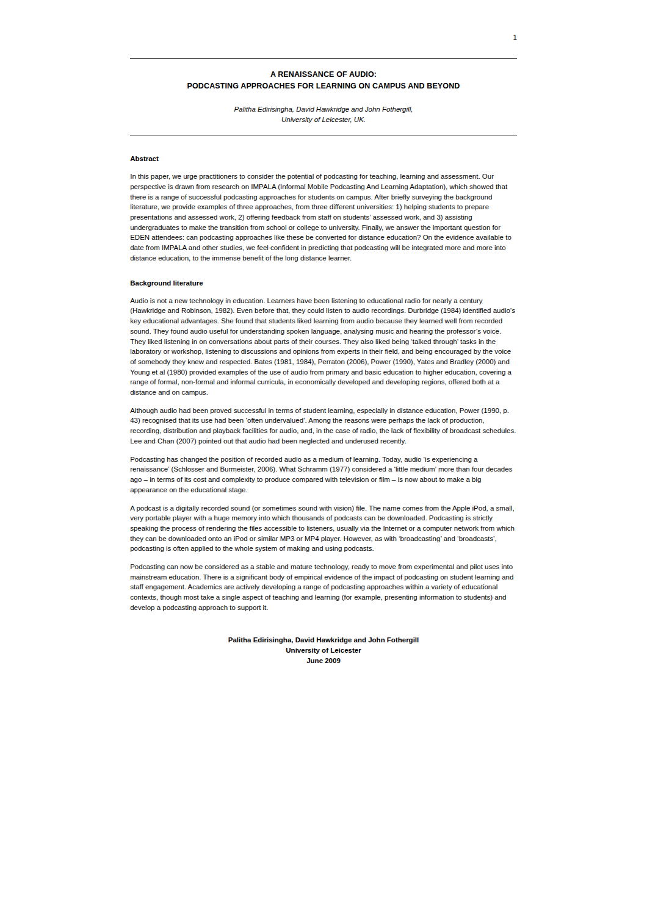1
A RENAISSANCE OF AUDIO:
PODCASTING APPROACHES FOR LEARNING ON CAMPUS AND BEYOND
Palitha Edirisingha, David Hawkridge and John Fothergill,
University of Leicester, UK.
Abstract
In this paper, we urge practitioners to consider the potential of podcasting for teaching, learning and assessment. Our perspective is drawn from research on IMPALA (Informal Mobile Podcasting And Learning Adaptation), which showed that there is a range of successful podcasting approaches for students on campus. After briefly surveying the background literature, we provide examples of three approaches, from three different universities: 1) helping students to prepare presentations and assessed work, 2) offering feedback from staff on students’ assessed work, and 3) assisting undergraduates to make the transition from school or college to university. Finally, we answer the important question for EDEN attendees: can podcasting approaches like these be converted for distance education? On the evidence available to date from IMPALA and other studies, we feel confident in predicting that podcasting will be integrated more and more into distance education, to the immense benefit of the long distance learner.
Background literature
Audio is not a new technology in education. Learners have been listening to educational radio for nearly a century (Hawkridge and Robinson, 1982). Even before that, they could listen to audio recordings. Durbridge (1984) identified audio’s key educational advantages. She found that students liked learning from audio because they learned well from recorded sound. They found audio useful for understanding spoken language, analysing music and hearing the professor’s voice. They liked listening in on conversations about parts of their courses. They also liked being ‘talked through’ tasks in the laboratory or workshop, listening to discussions and opinions from experts in their field, and being encouraged by the voice of somebody they knew and respected. Bates (1981, 1984), Perraton (2006), Power (1990), Yates and Bradley (2000) and Young et al (1980) provided examples of the use of audio from primary and basic education to higher education, covering a range of formal, non-formal and informal curricula, in economically developed and developing regions, offered both at a distance and on campus.
Although audio had been proved successful in terms of student learning, especially in distance education, Power (1990, p. 43) recognised that its use had been ‘often undervalued’. Among the reasons were perhaps the lack of production, recording, distribution and playback facilities for audio, and, in the case of radio, the lack of flexibility of broadcast schedules. Lee and Chan (2007) pointed out that audio had been neglected and underused recently.
Podcasting has changed the position of recorded audio as a medium of learning. Today, audio ‘is experiencing a renaissance’ (Schlosser and Burmeister, 2006). What Schramm (1977) considered a ‘little medium’ more than four decades ago – in terms of its cost and complexity to produce compared with television or film – is now about to make a big appearance on the educational stage.
A podcast is a digitally recorded sound (or sometimes sound with vision) file. The name comes from the Apple iPod, a small, very portable player with a huge memory into which thousands of podcasts can be downloaded. Podcasting is strictly speaking the process of rendering the files accessible to listeners, usually via the Internet or a computer network from which they can be downloaded onto an iPod or similar MP3 or MP4 player. However, as with ‘broadcasting’ and ‘broadcasts’, podcasting is often applied to the whole system of making and using podcasts.
Podcasting can now be considered as a stable and mature technology, ready to move from experimental and pilot uses into mainstream education. There is a significant body of empirical evidence of the impact of podcasting on student learning and staff engagement. Academics are actively developing a range of podcasting approaches within a variety of educational contexts, though most take a single aspect of teaching and learning (for example, presenting information to students) and develop a podcasting approach to support it.
Palitha Edirisingha, David Hawkridge and John Fothergill
University of Leicester
June 2009